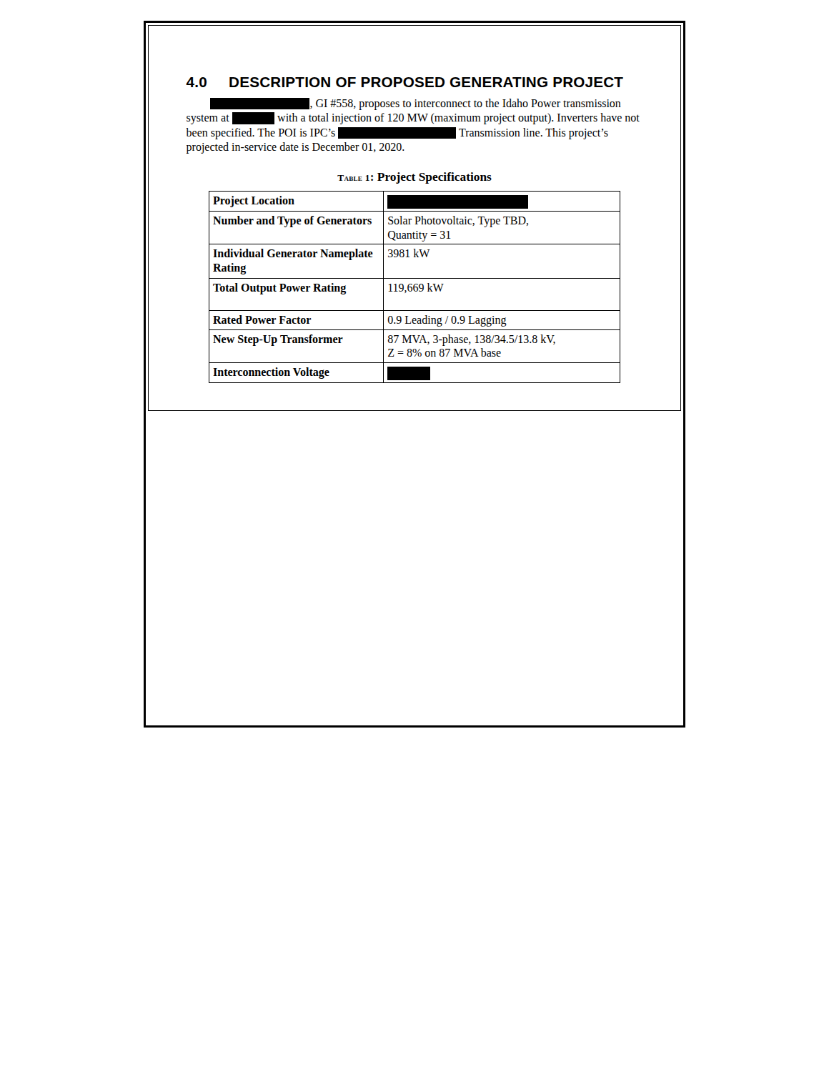4.0 DESCRIPTION OF PROPOSED GENERATING PROJECT
, GI #558, proposes to interconnect to the Idaho Power transmission system at with a total injection of 120 MW (maximum project output). Inverters have not been specified. The POI is IPC’s Transmission line. This project’s projected in-service date is December 01, 2020.
Table 1: Project Specifications
| Project Location | |
| Number and Type of Generators | Solar Photovoltaic, Type TBD, Quantity = 31 |
| Individual Generator Nameplate Rating | 3981 kW |
| Total Output Power Rating | 119,669 kW |
| Rated Power Factor | 0.9 Leading / 0.9 Lagging |
| New Step-Up Transformer | 87 MVA, 3-phase, 138/34.5/13.8 kV, Z = 8% on 87 MVA base |
| Interconnection Voltage | |